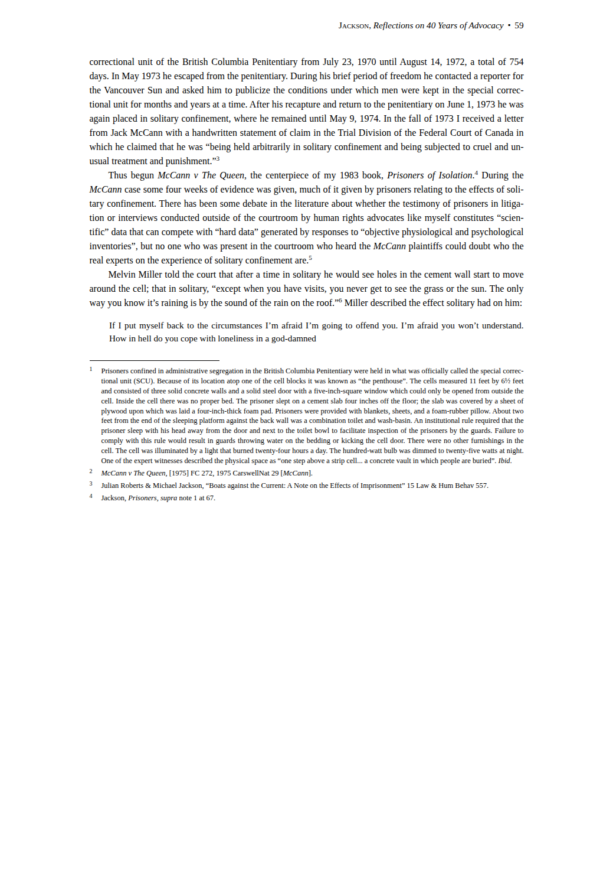Jackson, Reflections on 40 Years of Advocacy▪59
correctional unit of the British Columbia Penitentiary from July 23, 1970 until August 14, 1972, a total of 754 days. In May 1973 he escaped from the penitentiary. During his brief period of freedom he contacted a reporter for the Vancouver Sun and asked him to publicize the conditions under which men were kept in the special correctional unit for months and years at a time. After his recapture and return to the penitentiary on June 1, 1973 he was again placed in solitary confinement, where he remained until May 9, 1974. In the fall of 1973 I received a letter from Jack McCann with a handwritten statement of claim in the Trial Division of the Federal Court of Canada in which he claimed that he was “being held arbitrarily in solitary confinement and being subjected to cruel and unusual treatment and punishment.”3
Thus begun McCann v The Queen, the centerpiece of my 1983 book, Prisoners of Isolation.4 During the McCann case some four weeks of evidence was given, much of it given by prisoners relating to the effects of solitary confinement. There has been some debate in the literature about whether the testimony of prisoners in litigation or interviews conducted outside of the courtroom by human rights advocates like myself constitutes “scientific” data that can compete with “hard data” generated by responses to “objective physiological and psychological inventories”, but no one who was present in the courtroom who heard the McCann plaintiffs could doubt who the real experts on the experience of solitary confinement are.5
Melvin Miller told the court that after a time in solitary he would see holes in the cement wall start to move around the cell; that in solitary, “except when you have visits, you never get to see the grass or the sun. The only way you know it’s raining is by the sound of the rain on the roof.”6 Miller described the effect solitary had on him:
If I put myself back to the circumstances I’m afraid I’m going to offend you. I’m afraid you won’t understand. How in hell do you cope with loneliness in a god-damned
Prisoners confined in administrative segregation in the British Columbia Penitentiary were held in what was officially called the special correctional unit (SCU). Because of its location atop one of the cell blocks it was known as “the penthouse”. The cells measured 11 feet by 6½ feet and consisted of three solid concrete walls and a solid steel door with a five-inch-square window which could only be opened from outside the cell. Inside the cell there was no proper bed. The prisoner slept on a cement slab four inches off the floor; the slab was covered by a sheet of plywood upon which was laid a four-inch-thick foam pad. Prisoners were provided with blankets, sheets, and a foam-rubber pillow. About two feet from the end of the sleeping platform against the back wall was a combination toilet and wash-basin. An institutional rule required that the prisoner sleep with his head away from the door and next to the toilet bowl to facilitate inspection of the prisoners by the guards. Failure to comply with this rule would result in guards throwing water on the bedding or kicking the cell door. There were no other furnishings in the cell. The cell was illuminated by a light that burned twenty-four hours a day. The hundred-watt bulb was dimmed to twenty-five watts at night. One of the expert witnesses described the physical space as “one step above a strip cell... a concrete vault in which people are buried”. Ibid.
McCann v The Queen, [1975] FC 272, 1975 CarswellNat 29 [McCann].
Julian Roberts & Michael Jackson, “Boats against the Current: A Note on the Effects of Imprisonment” 15 Law & Hum Behav 557.
Jackson, Prisoners, supra note 1 at 67.